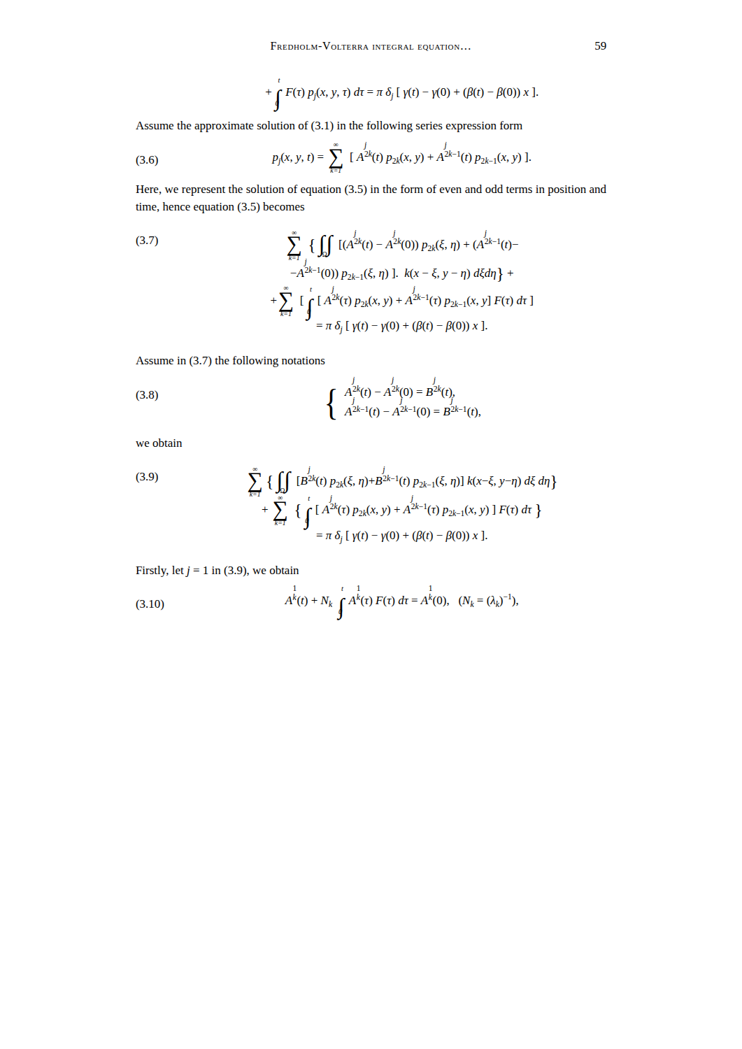Fredholm-Volterra integral equation… 59
+ t∫0 F(τ) pj(x, y, τ) dτ = π δj [ γ(t) − γ(0) + (β(t) − β(0)) x ].
Assume the approximate solution of (3.1) in the following series expression form
(3.6)
pj(x, y, t) = ∞∑k=1 [ Aj 2k(t) p2k(x, y) + Aj 2k−1(t) p2k−1(x, y) ].
Here, we represent the solution of equation (3.5) in the form of even and odd terms in position and time, hence equation (3.5) becomes
(3.7)
∞∑k=1 { ∫∫Ω [(Aj 2k(t) − Aj 2k(0)) p2k(ξ, η) + (Aj 2k−1(t)−
−Aj 2k−1(0)) p2k−1(ξ, η) ]. k(x − ξ, y − η) dξdη} +
+∞∑k=1 [ t∫0 [ Aj 2k(τ) p2k(x, y) + Aj 2k−1(τ) p2k−1(x, y] F(τ) dτ ]
= π δj [ γ(t) − γ(0) + (β(t) − β(0)) x ].
Assume in (3.7) the following notations
(3.8)
{
Aj 2k(t) − Aj 2k(0) = Bj 2k(t),
Aj 2k−1(t) − Aj 2k−1(0) = Bj 2k−1(t),
we obtain
(3.9)
∞∑k=1{ ∫∫Ω [Bj 2k(t) p2k(ξ, η)+Bj 2k−1(t) p2k−1(ξ, η)] k(x−ξ, y−η) dξ dη}
+ ∞∑k=1 { t∫0 [ Aj 2k(τ) p2k(x, y) + Aj 2k−1(τ) p2k−1(x, y) ] F(τ) dτ }
= π δj [ γ(t) − γ(0) + (β(t) − β(0)) x ].
Firstly, let j = 1 in (3.9), we obtain
(3.10)
A 1 k(t) + Nk t∫0 A 1 k(τ) F(τ) dτ = A 1 k(0), (Nk = (λk)−1),